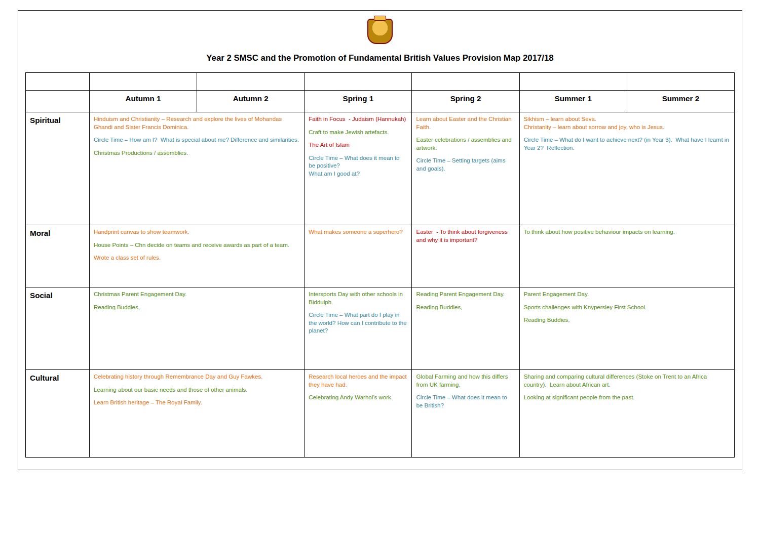Year 2 SMSC and the Promotion of Fundamental British Values Provision Map 2017/18
| | Autumn 1 | Autumn 2 | Spring 1 | Spring 2 | Summer 1 | Summer 2 |
| --- | --- | --- | --- | --- | --- | --- |
| Spiritual | Hinduism and Christianity – Research and explore the lives of Mohandas Ghandi and Sister Francis Dominica. Circle Time – How am I? What is special about me? Difference and similarities. Christmas Productions / assemblies. | Faith in Focus - Judaism (Hannukah) Craft to make Jewish artefacts. The Art of Islam Circle Time – What does it mean to be positive? What am I good at? | Learn about Easter and the Christian Faith. Easter celebrations / assemblies and artwork. Circle Time – Setting targets (aims and goals). | Sikhism – learn about Seva. Christanity – learn about sorrow and joy, who is Jesus. Circle Time – What do I want to achieve next? (in Year 3). What have I learnt in Year 2? Reflection. |
| Moral | Handprint canvas to show teamwork. House Points – Chn decide on teams and receive awards as part of a team. Wrote a class set of rules. | What makes someone a superhero? | Easter - To think about forgiveness and why it is important? | To think about how positive behaviour impacts on learning. |
| Social | Christmas Parent Engagement Day. Reading Buddies, | Intersports Day with other schools in Biddulph. Circle Time – What part do I play in the world? How can I contribute to the planet? | Reading Parent Engagement Day. Reading Buddies, | Parent Engagement Day. Sports challenges with Knypersley First School. Reading Buddies, |
| Cultural | Celebrating history through Remembrance Day and Guy Fawkes. Learning about our basic needs and those of other animals. Learn British heritage – The Royal Family. | Research local heroes and the impact they have had. Celebrating Andy Warhol’s work. | Global Farming and how this differs from UK farming. Circle Time – What does it mean to be British? | Sharing and comparing cultural differences (Stoke on Trent to an Africa country). Learn about African art. Looking at significant people from the past. |